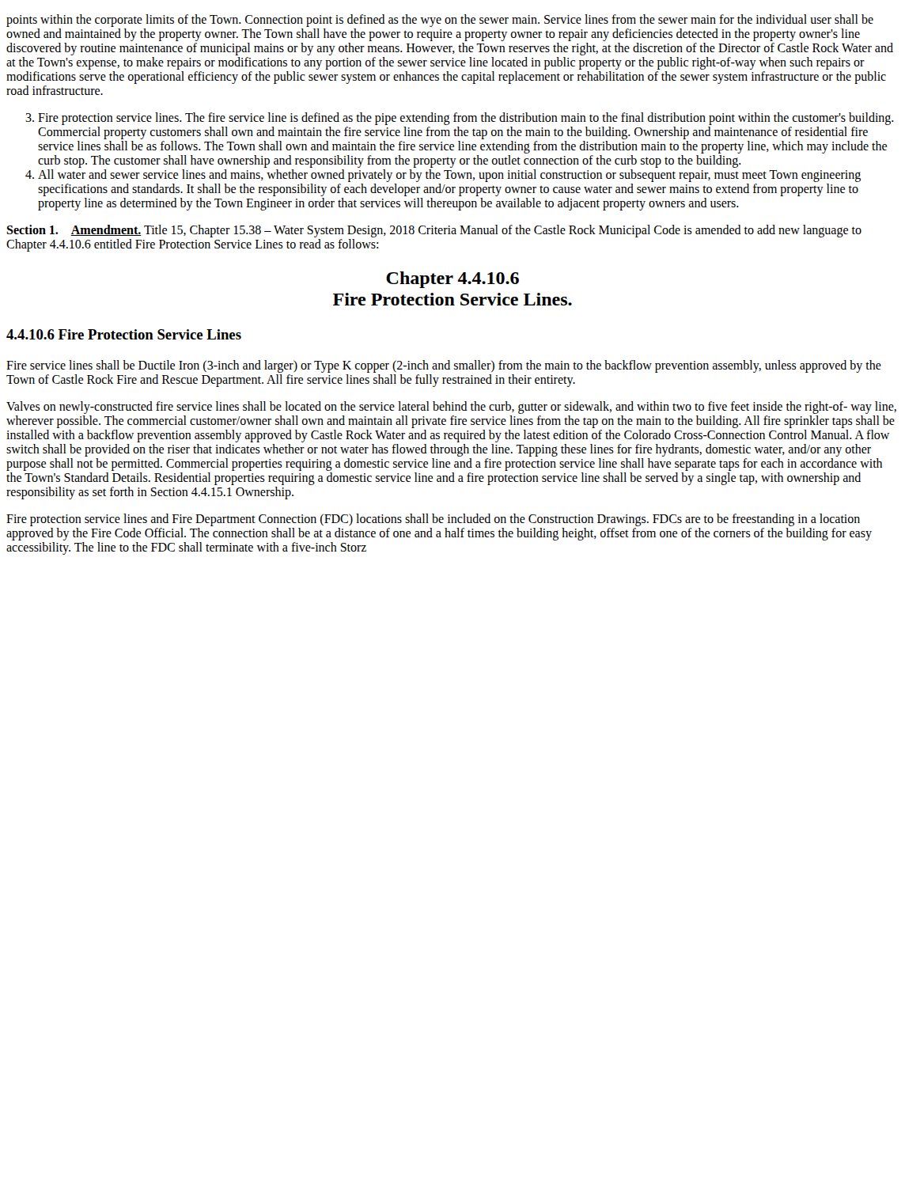points within the corporate limits of the Town. Connection point is defined as the wye on the sewer main. Service lines from the sewer main for the individual user shall be owned and maintained by the property owner. The Town shall have the power to require a property owner to repair any deficiencies detected in the property owner's line discovered by routine maintenance of municipal mains or by any other means. However, the Town reserves the right, at the discretion of the Director of Castle Rock Water and at the Town's expense, to make repairs or modifications to any portion of the sewer service line located in public property or the public right-of-way when such repairs or modifications serve the operational efficiency of the public sewer system or enhances the capital replacement or rehabilitation of the sewer system infrastructure or the public road infrastructure.
Fire protection service lines. The fire service line is defined as the pipe extending from the distribution main to the final distribution point within the customer's building. Commercial property customers shall own and maintain the fire service line from the tap on the main to the building. Ownership and maintenance of residential fire service lines shall be as follows. The Town shall own and maintain the fire service line extending from the distribution main to the property line, which may include the curb stop. The customer shall have ownership and responsibility from the property or the outlet connection of the curb stop to the building.
All water and sewer service lines and mains, whether owned privately or by the Town, upon initial construction or subsequent repair, must meet Town engineering specifications and standards. It shall be the responsibility of each developer and/or property owner to cause water and sewer mains to extend from property line to property line as determined by the Town Engineer in order that services will thereupon be available to adjacent property owners and users.
Section 1. Amendment. Title 15, Chapter 15.38 – Water System Design, 2018 Criteria Manual of the Castle Rock Municipal Code is amended to add new language to Chapter 4.4.10.6 entitled Fire Protection Service Lines to read as follows:
Chapter 4.4.10.6
Fire Protection Service Lines.
4.4.10.6 Fire Protection Service Lines
Fire service lines shall be Ductile Iron (3-inch and larger) or Type K copper (2-inch and smaller) from the main to the backflow prevention assembly, unless approved by the Town of Castle Rock Fire and Rescue Department. All fire service lines shall be fully restrained in their entirety.
Valves on newly-constructed fire service lines shall be located on the service lateral behind the curb, gutter or sidewalk, and within two to five feet inside the right-of- way line, wherever possible. The commercial customer/owner shall own and maintain all private fire service lines from the tap on the main to the building. All fire sprinkler taps shall be installed with a backflow prevention assembly approved by Castle Rock Water and as required by the latest edition of the Colorado Cross-Connection Control Manual. A flow switch shall be provided on the riser that indicates whether or not water has flowed through the line. Tapping these lines for fire hydrants, domestic water, and/or any other purpose shall not be permitted. Commercial properties requiring a domestic service line and a fire protection service line shall have separate taps for each in accordance with the Town's Standard Details. Residential properties requiring a domestic service line and a fire protection service line shall be served by a single tap, with ownership and responsibility as set forth in Section 4.4.15.1 Ownership.
Fire protection service lines and Fire Department Connection (FDC) locations shall be included on the Construction Drawings. FDCs are to be freestanding in a location approved by the Fire Code Official. The connection shall be at a distance of one and a half times the building height, offset from one of the corners of the building for easy accessibility. The line to the FDC shall terminate with a five-inch Storz